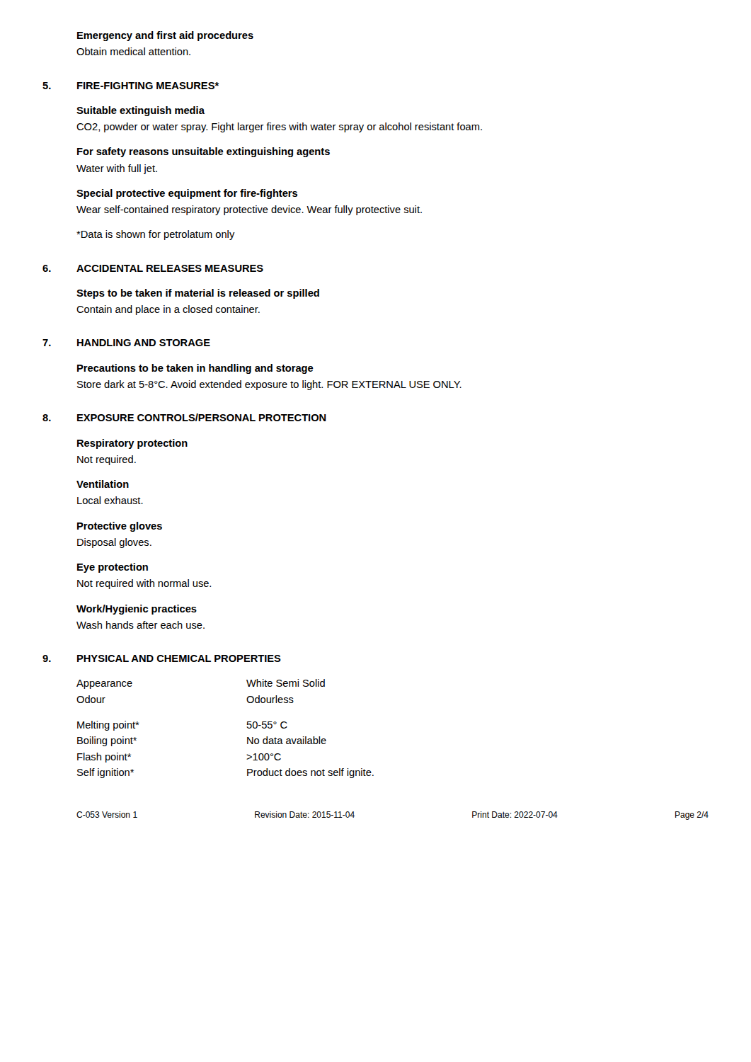Emergency and first aid procedures
Obtain medical attention.
5. FIRE-FIGHTING MEASURES*
Suitable extinguish media
CO2, powder or water spray. Fight larger fires with water spray or alcohol resistant foam.
For safety reasons unsuitable extinguishing agents
Water with full jet.
Special protective equipment for fire-fighters
Wear self-contained respiratory protective device. Wear fully protective suit.
*Data is shown for petrolatum only
6. ACCIDENTAL RELEASES MEASURES
Steps to be taken if material is released or spilled
Contain and place in a closed container.
7. HANDLING AND STORAGE
Precautions to be taken in handling and storage
Store dark at 5-8°C. Avoid extended exposure to light. FOR EXTERNAL USE ONLY.
8. EXPOSURE CONTROLS/PERSONAL PROTECTION
Respiratory protection
Not required.
Ventilation
Local exhaust.
Protective gloves
Disposal gloves.
Eye protection
Not required with normal use.
Work/Hygienic practices
Wash hands after each use.
9. PHYSICAL AND CHEMICAL PROPERTIES
| Appearance | White Semi Solid |
| Odour | Odourless |
| Melting point* | 50-55° C |
| Boiling point* | No data available |
| Flash point* | >100°C |
| Self ignition* | Product does not self ignite. |
C-053 Version 1 Revision Date: 2015-11-04 Print Date: 2022-07-04 Page 2/4